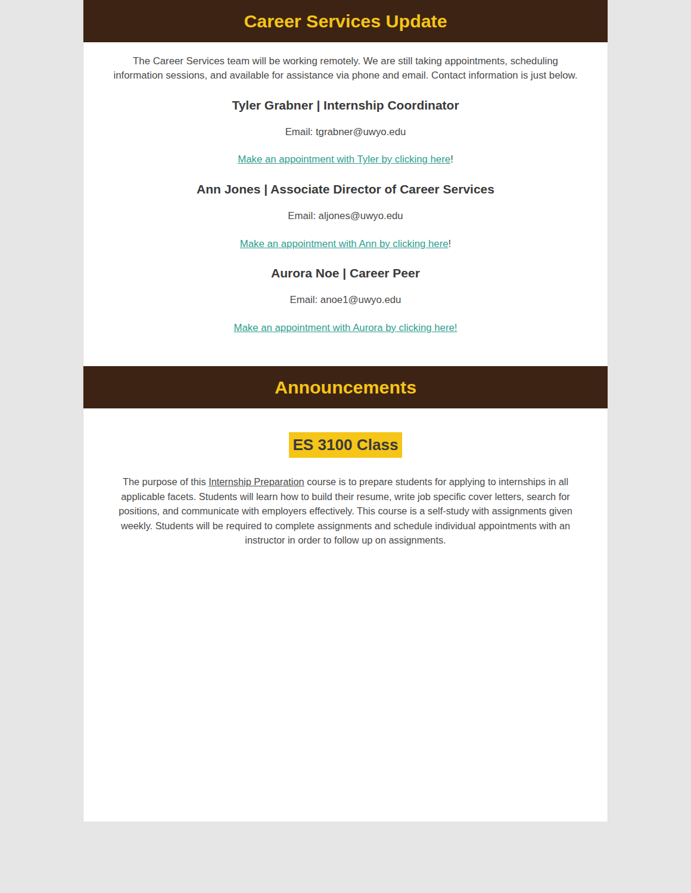Career Services Update
The Career Services team will be working remotely. We are still taking appointments, scheduling information sessions, and available for assistance via phone and email. Contact information is just below.
Tyler Grabner | Internship Coordinator
Email: tgrabner@uwyo.edu
Make an appointment with Tyler by clicking here!
Ann Jones | Associate Director of Career Services
Email: aljones@uwyo.edu
Make an appointment with Ann by clicking here!
Aurora Noe | Career Peer
Email: anoe1@uwyo.edu
Make an appointment with Aurora by clicking here!
Announcements
ES 3100 Class
The purpose of this Internship Preparation course is to prepare students for applying to internships in all applicable facets. Students will learn how to build their resume, write job specific cover letters, search for positions, and communicate with employers effectively. This course is a self-study with assignments given weekly. Students will be required to complete assignments and schedule individual appointments with an instructor in order to follow up on assignments.